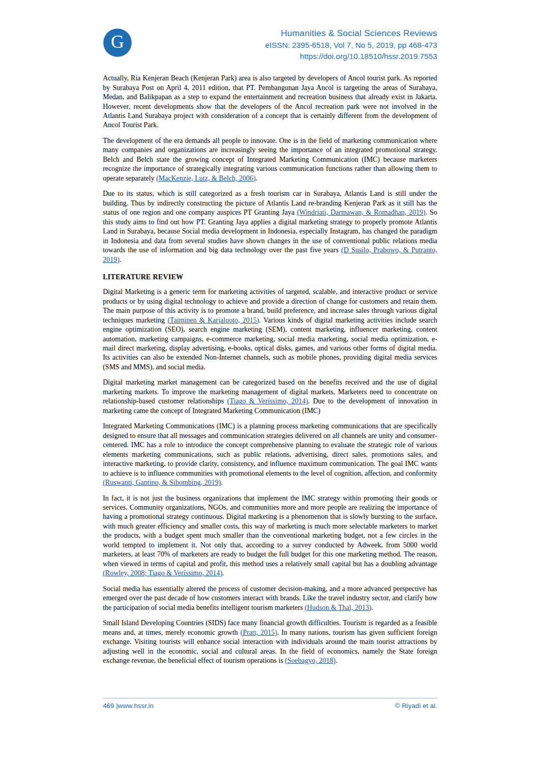G
Humanities & Social Sciences Reviews
eISSN: 2395-6518, Vol 7, No 5, 2019, pp 468-473
https://doi.org/10.18510/hssr.2019.7553
Actually, Ria Kenjeran Beach (Kenjeran Park) area is also targeted by developers of Ancol tourist park. As reported by Surabaya Post on April 4, 2011 edition, that PT. Pembangunan Jaya Ancol is targeting the areas of Surabaya, Medan, and Balikpapan as a step to expand the entertainment and recreation business that already exist in Jakarta. However, recent developments show that the developers of the Ancol recreation park were not involved in the Atlantis Land Surabaya project with consideration of a concept that is certainly different from the development of Ancol Tourist Park.
The development of the era demands all people to innovate. One is in the field of marketing communication where many companies and organizations are increasingly seeing the importance of an integrated promotional strategy. Belch and Belch state the growing concept of Integrated Marketing Communication (IMC) because marketers recognize the importance of strategically integrating various communication functions rather than allowing them to operate separately (MacKenzie, Lutz, & Belch, 2006).
Due to its status, which is still categorized as a fresh tourism car in Surabaya, Atlantis Land is still under the building. Thus by indirectly constructing the picture of Atlantis Land re-branding Kenjeran Park as it still has the status of one region and one company auspices PT Granting Jaya (Windriati, Darmawan, & Romadhan, 2019). So this study aims to find out how PT. Granting Jaya applies a digital marketing strategy to properly promote Atlantis Land in Surabaya, because Social media development in Indonesia, especially Instagram, has changed the paradigm in Indonesia and data from several studies have shown changes in the use of conventional public relations media towards the use of information and big data technology over the past five years (D Susilo, Prabowo, & Putranto, 2019).
LITERATURE REVIEW
Digital Marketing is a generic term for marketing activities of targeted, scalable, and interactive product or service products or by using digital technology to achieve and provide a direction of change for customers and retain them. The main purpose of this activity is to promote a brand, build preference, and increase sales through various digital techniques marketing (Taiminen & Karjaluoto, 2015). Various kinds of digital marketing activities include search engine optimization (SEO), search engine marketing (SEM), content marketing, influencer marketing, content automation, marketing campaigns, e-commerce marketing, social media marketing, social media optimization, e-mail direct marketing, display advertising, e-books, optical disks, games, and various other forms of digital media. Its activities can also be extended Non-Internet channels, such as mobile phones, providing digital media services (SMS and MMS), and social media.
Digital marketing market management can be categorized based on the benefits received and the use of digital marketing markets. To improve the marketing management of digital markets, Marketers need to concentrate on relationship-based customer relationships (Tiago & Veríssimo, 2014). Due to the development of innovation in marketing came the concept of Integrated Marketing Communication (IMC)
Integrated Marketing Communications (IMC) is a planning process marketing communications that are specifically designed to ensure that all messages and communication strategies delivered on all channels are unity and consumer-centered. IMC has a role to introduce the concept comprehensive planning to evaluate the strategic role of various elements marketing communications, such as public relations, advertising, direct sales, promotions sales, and interactive marketing, to provide clarity, consistency, and influence maximum communication. The goal IMC wants to achieve is to influence communities with promotional elements to the level of cognition, affection, and conformity (Ruswanti, Gantino, & Sihombing, 2019).
In fact, it is not just the business organizations that implement the IMC strategy within promoting their goods or services. Community organizations, NGOs, and communities more and more people are realizing the importance of having a promotional strategy continuous. Digital marketing is a phenomenon that is slowly bursting to the surface, with much greater efficiency and smaller costs, this way of marketing is much more selectable marketers to market the products, with a budget spent much smaller than the conventional marketing budget, not a few circles in the world tempted to implement it. Not only that, according to a survey conducted by Adweek, from 5000 world marketers, at least 70% of marketers are ready to budget the full budget for this one marketing method. The reason, when viewed in terms of capital and profit, this method uses a relatively small capital but has a doubling advantage (Rowley, 2008; Tiago & Veríssimo, 2014).
Social media has essentially altered the process of customer decision-making, and a more advanced perspective has emerged over the past decade of how customers interact with brands. Like the travel industry sector, and clarify how the participation of social media benefits intelligent tourism marketers (Hudson & Thal, 2013).
Small Island Developing Countries (SIDS) face many financial growth difficulties. Tourism is regarded as a feasible means and, at times, merely economic growth (Pratt, 2015). In many nations, tourism has given sufficient foreign exchange. Visiting tourists will enhance social interaction with individuals around the main tourist attractions by adjusting well in the economic, social and cultural areas. In the field of economics, namely the State foreign exchange revenue, the beneficial effect of tourism operations is (Soebagyo, 2018).
469 |www.hssr.in
© Riyadi et al.